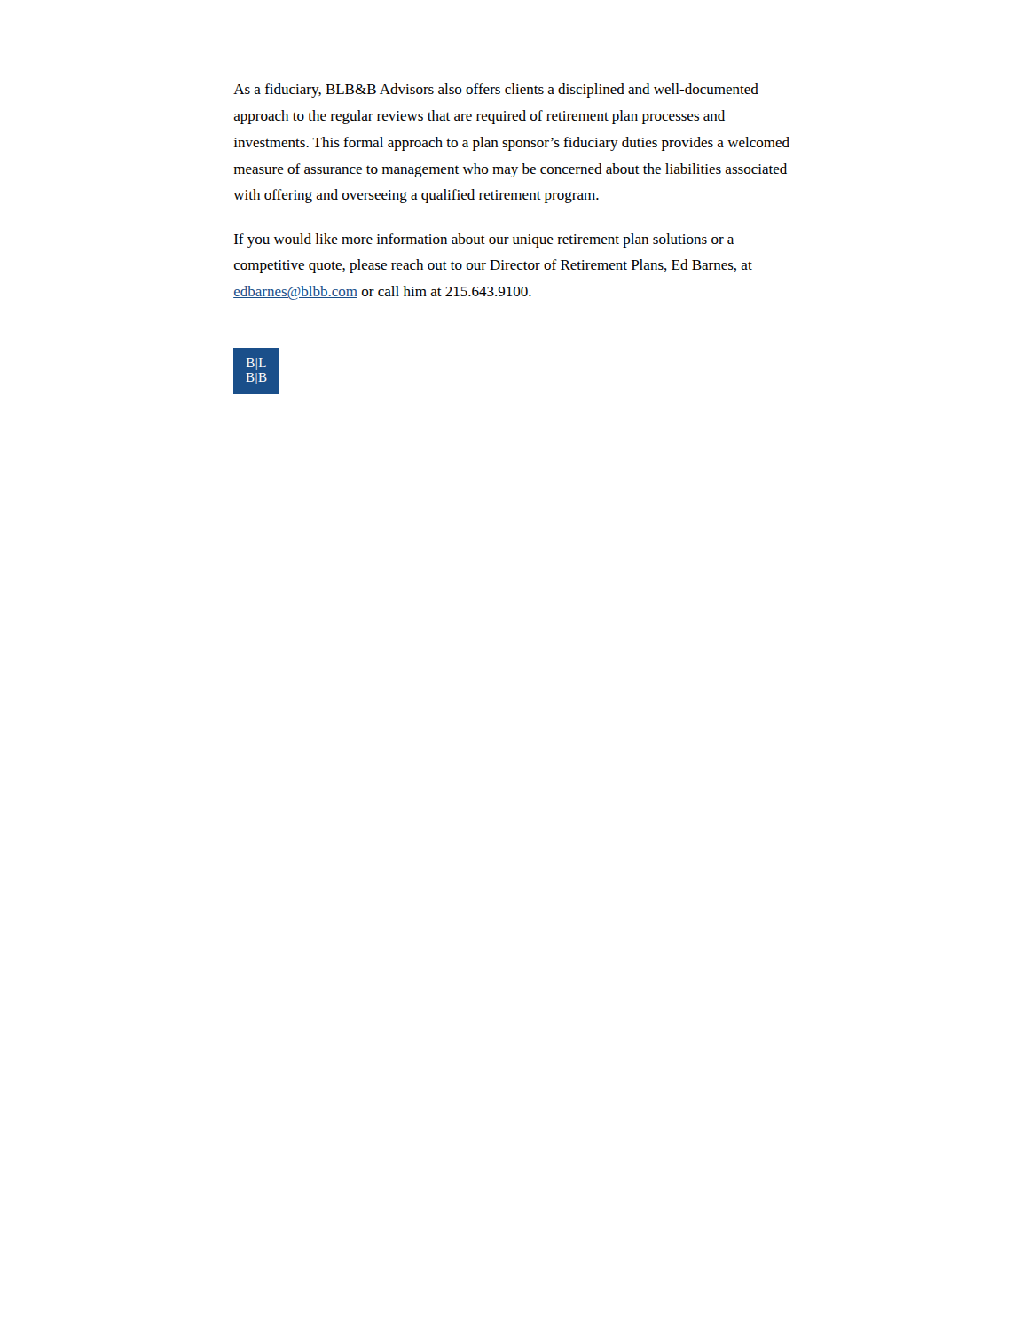As a fiduciary, BLB&B Advisors also offers clients a disciplined and well-documented approach to the regular reviews that are required of retirement plan processes and investments. This formal approach to a plan sponsor’s fiduciary duties provides a welcomed measure of assurance to management who may be concerned about the liabilities associated with offering and overseeing a qualified retirement program.
If you would like more information about our unique retirement plan solutions or a competitive quote, please reach out to our Director of Retirement Plans, Ed Barnes, at edbarnes@blbb.com or call him at 215.643.9100.
B|L B|B